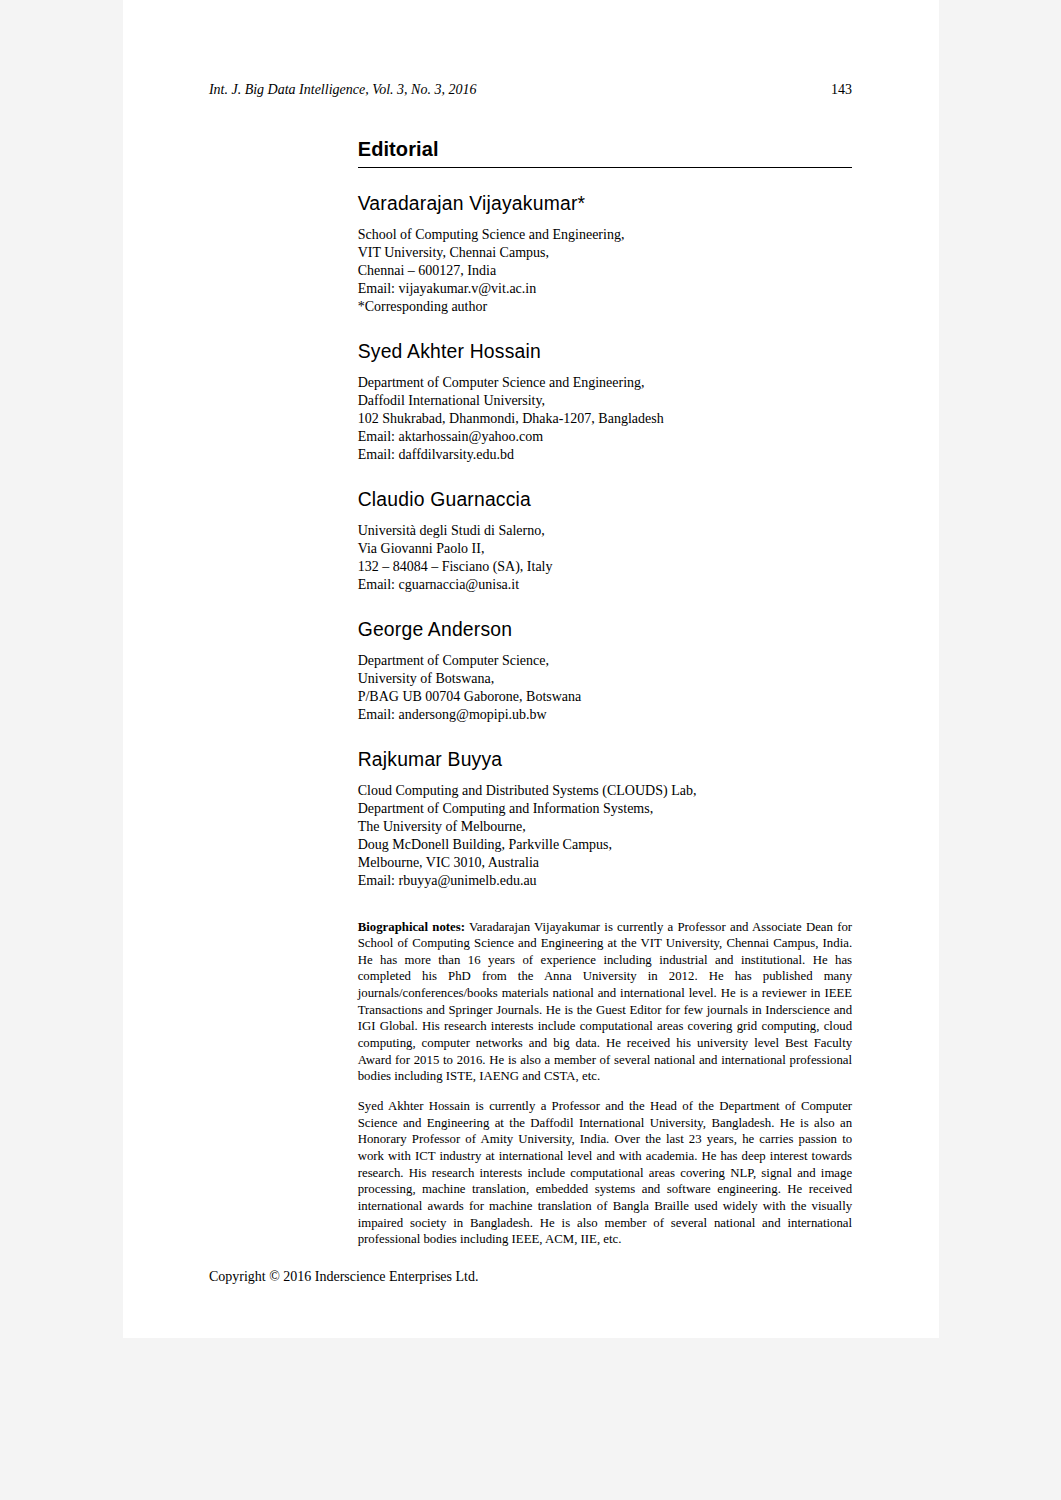Int. J. Big Data Intelligence, Vol. 3, No. 3, 2016 143
Editorial
Varadarajan Vijayakumar*
School of Computing Science and Engineering,
VIT University, Chennai Campus,
Chennai – 600127, India
Email: vijayakumar.v@vit.ac.in
*Corresponding author
Syed Akhter Hossain
Department of Computer Science and Engineering,
Daffodil International University,
102 Shukrabad, Dhanmondi, Dhaka-1207, Bangladesh
Email: aktarhossain@yahoo.com
Email: daffdilvarsity.edu.bd
Claudio Guarnaccia
Università degli Studi di Salerno,
Via Giovanni Paolo II,
132 – 84084 – Fisciano (SA), Italy
Email: cguarnaccia@unisa.it
George Anderson
Department of Computer Science,
University of Botswana,
P/BAG UB 00704 Gaborone, Botswana
Email: andersong@mopipi.ub.bw
Rajkumar Buyya
Cloud Computing and Distributed Systems (CLOUDS) Lab,
Department of Computing and Information Systems,
The University of Melbourne,
Doug McDonell Building, Parkville Campus,
Melbourne, VIC 3010, Australia
Email: rbuyya@unimelb.edu.au
Biographical notes: Varadarajan Vijayakumar is currently a Professor and Associate Dean for School of Computing Science and Engineering at the VIT University, Chennai Campus, India. He has more than 16 years of experience including industrial and institutional. He has completed his PhD from the Anna University in 2012. He has published many journals/conferences/books materials national and international level. He is a reviewer in IEEE Transactions and Springer Journals. He is the Guest Editor for few journals in Inderscience and IGI Global. His research interests include computational areas covering grid computing, cloud computing, computer networks and big data. He received his university level Best Faculty Award for 2015 to 2016. He is also a member of several national and international professional bodies including ISTE, IAENG and CSTA, etc.
Syed Akhter Hossain is currently a Professor and the Head of the Department of Computer Science and Engineering at the Daffodil International University, Bangladesh. He is also an Honorary Professor of Amity University, India. Over the last 23 years, he carries passion to work with ICT industry at international level and with academia. He has deep interest towards research. His research interests include computational areas covering NLP, signal and image processing, machine translation, embedded systems and software engineering. He received international awards for machine translation of Bangla Braille used widely with the visually impaired society in Bangladesh. He is also member of several national and international professional bodies including IEEE, ACM, IIE, etc.
Copyright © 2016 Inderscience Enterprises Ltd.